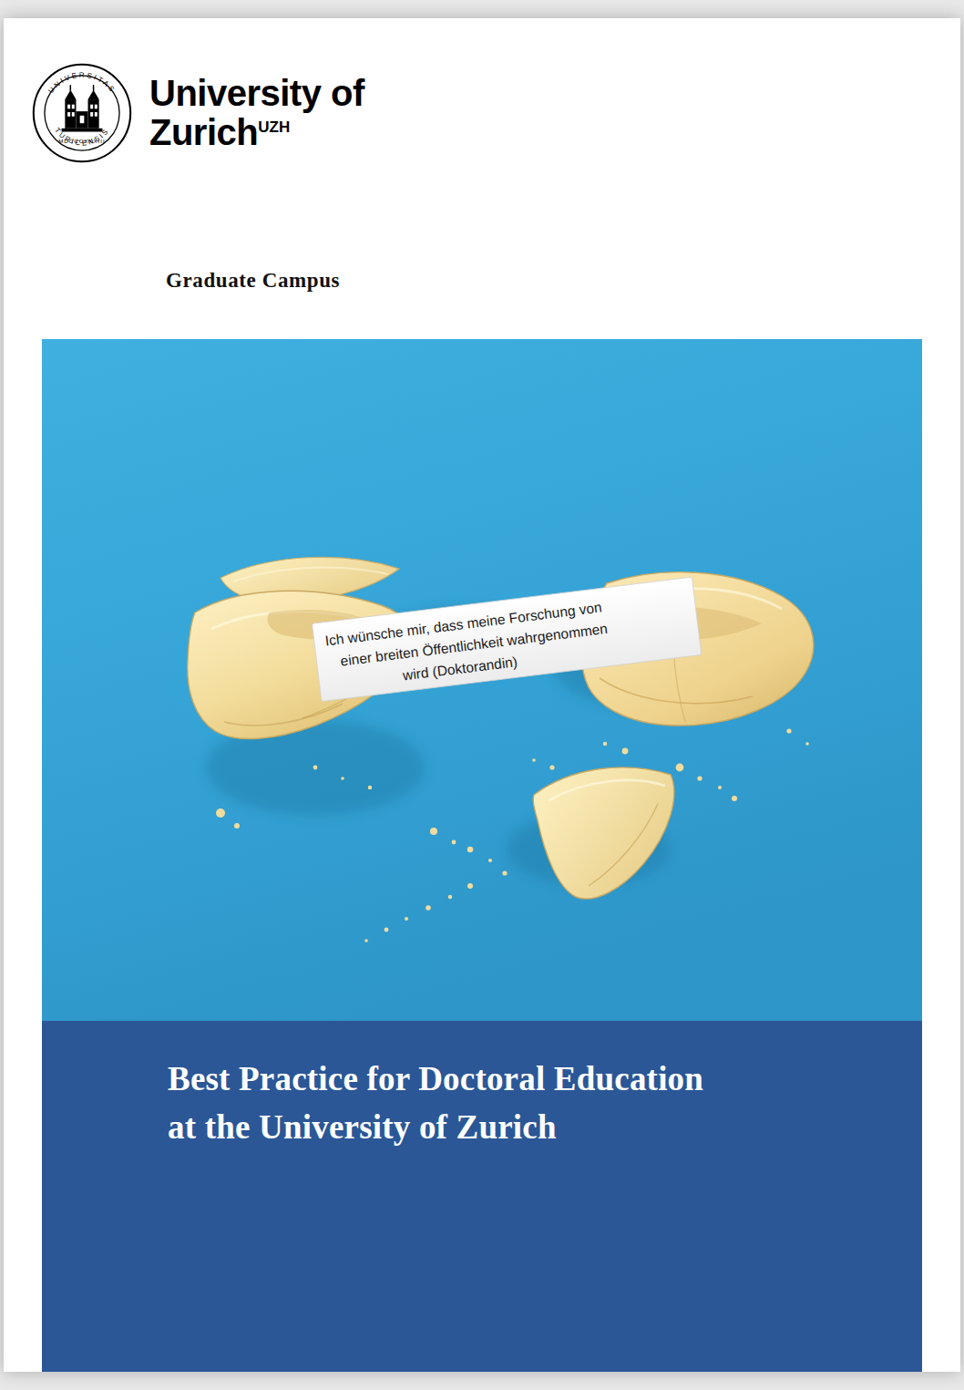UNIVERSITAS TURICENSIS MDCCCXXXIII
University of
ZurichUZH
Graduate Campus
Ich wünsche mir, dass meine Forschung von einer breiten Öffentlichkeit wahrgenommen wird (Doktorandin)
Best Practice for Doctoral Education
at the University of Zurich